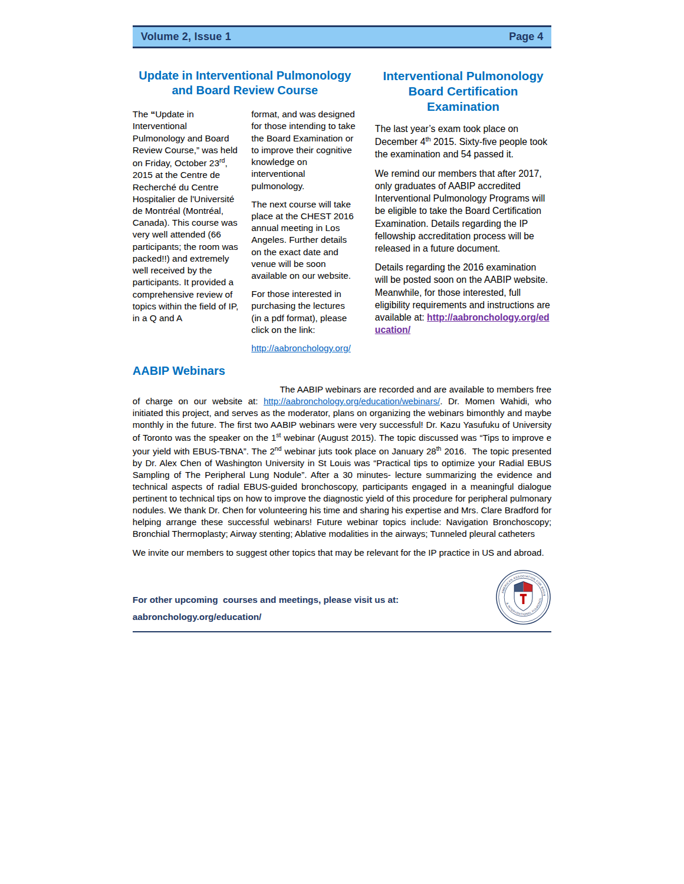Volume 2, Issue 1 Page 4
Update in Interventional Pulmonology and Board Review Course
The “Update in Interventional Pulmonology and Board Review Course,” was held on Friday, October 23rd, 2015 at the Centre de Recherché du Centre Hospitalier de l'Université de Montréal (Montréal, Canada). This course was very well attended (66 participants; the room was packed!!) and extremely well received by the participants. It provided a comprehensive review of topics within the field of IP, in a Q and A
format, and was designed for those intending to take the Board Examination or to improve their cognitive knowledge on interventional pulmonology.
The next course will take place at the CHEST 2016 annual meeting in Los Angeles. Further details on the exact date and venue will be soon available on our website.
For those interested in purchasing the lectures (in a pdf format), please click on the link:
http://aabronchology.org/
Interventional Pulmonology
Board Certification Examination
The last year’s exam took place on December 4th 2015. Sixty-five people took the examination and 54 passed it.
We remind our members that after 2017, only graduates of AABIP accredited Interventional Pulmonology Programs will be eligible to take the Board Certification Examination. Details regarding the IP fellowship accreditation process will be released in a future document.
Details regarding the 2016 examination will be posted soon on the AABIP website. Meanwhile, for those interested, full eligibility requirements and instructions are available at: http://aabronchology.org/education/
AABIP Webinars
The AABIP webinars are recorded and are available to members free of charge on our website at: http://aabronchology.org/education/webinars/. Dr. Momen Wahidi, who initiated this project, and serves as the moderator, plans on organizing the webinars bimonthly and maybe monthly in the future. The first two AABIP webinars were very successful! Dr. Kazu Yasufuku of University of Toronto was the speaker on the 1st webinar (August 2015). The topic discussed was “Tips to improve e your yield with EBUS-TBNA”. The 2nd webinar juts took place on January 28th 2016. The topic presented by Dr. Alex Chen of Washington University in St Louis was “Practical tips to optimize your Radial EBUS Sampling of The Peripheral Lung Nodule”. After a 30 minutes- lecture summarizing the evidence and technical aspects of radial EBUS-guided bronchoscopy, participants engaged in a meaningful dialogue pertinent to technical tips on how to improve the diagnostic yield of this procedure for peripheral pulmonary nodules. We thank Dr. Chen for volunteering his time and sharing his expertise and Mrs. Clare Bradford for helping arrange these successful webinars! Future webinar topics include: Navigation Bronchoscopy; Bronchial Thermoplasty; Airway stenting; Ablative modalities in the airways; Tunneled pleural catheters
We invite our members to suggest other topics that may be relevant for the IP practice in US and abroad.
For other upcoming courses and meetings, please visit us at:
aabronchology.org/education/
AMERICAN ASSOCIATION FOR BRONCHOLOGY & INTERVENTIONAL PULMONOLOGY • AABIP •